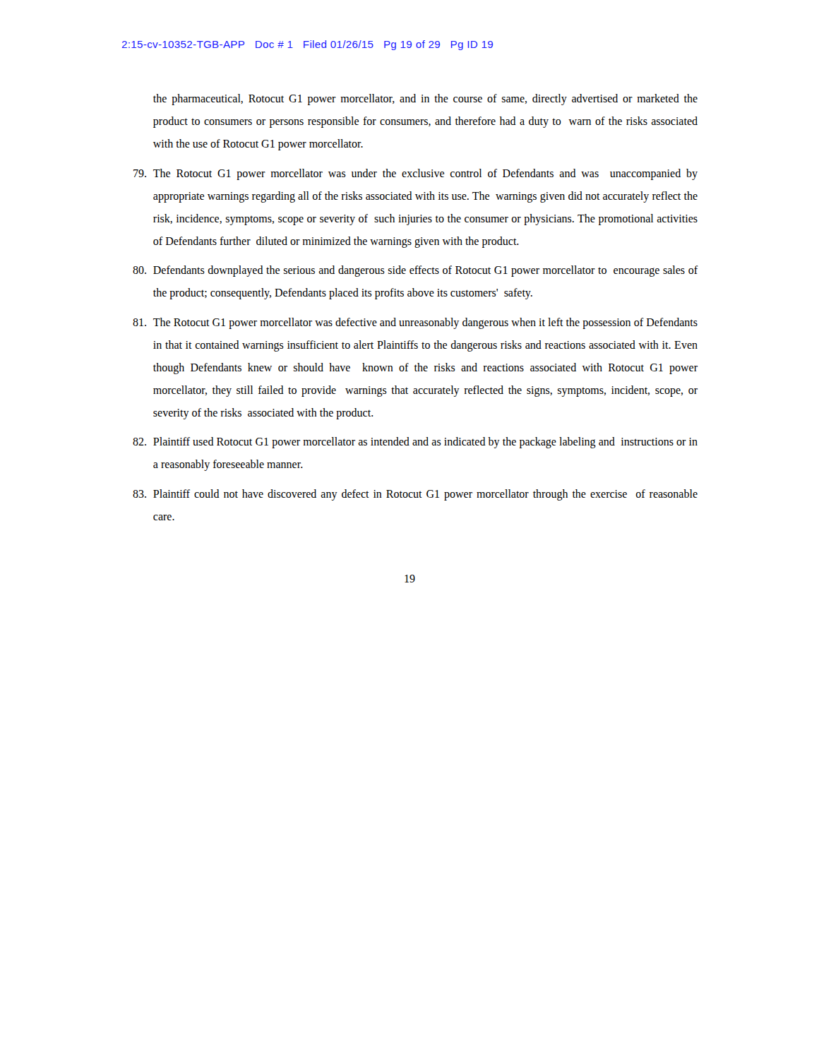2:15-cv-10352-TGB-APP Doc # 1 Filed 01/26/15 Pg 19 of 29 Pg ID 19
the pharmaceutical, Rotocut G1 power morcellator, and in the course of same, directly advertised or marketed the product to consumers or persons responsible for consumers, and therefore had a duty to warn of the risks associated with the use of Rotocut G1 power morcellator.
The Rotocut G1 power morcellator was under the exclusive control of Defendants and was unaccompanied by appropriate warnings regarding all of the risks associated with its use. The warnings given did not accurately reflect the risk, incidence, symptoms, scope or severity of such injuries to the consumer or physicians. The promotional activities of Defendants further diluted or minimized the warnings given with the product.
Defendants downplayed the serious and dangerous side effects of Rotocut G1 power morcellator to encourage sales of the product; consequently, Defendants placed its profits above its customers' safety.
The Rotocut G1 power morcellator was defective and unreasonably dangerous when it left the possession of Defendants in that it contained warnings insufficient to alert Plaintiffs to the dangerous risks and reactions associated with it. Even though Defendants knew or should have known of the risks and reactions associated with Rotocut G1 power morcellator, they still failed to provide warnings that accurately reflected the signs, symptoms, incident, scope, or severity of the risks associated with the product.
Plaintiff used Rotocut G1 power morcellator as intended and as indicated by the package labeling and instructions or in a reasonably foreseeable manner.
Plaintiff could not have discovered any defect in Rotocut G1 power morcellator through the exercise of reasonable care.
19